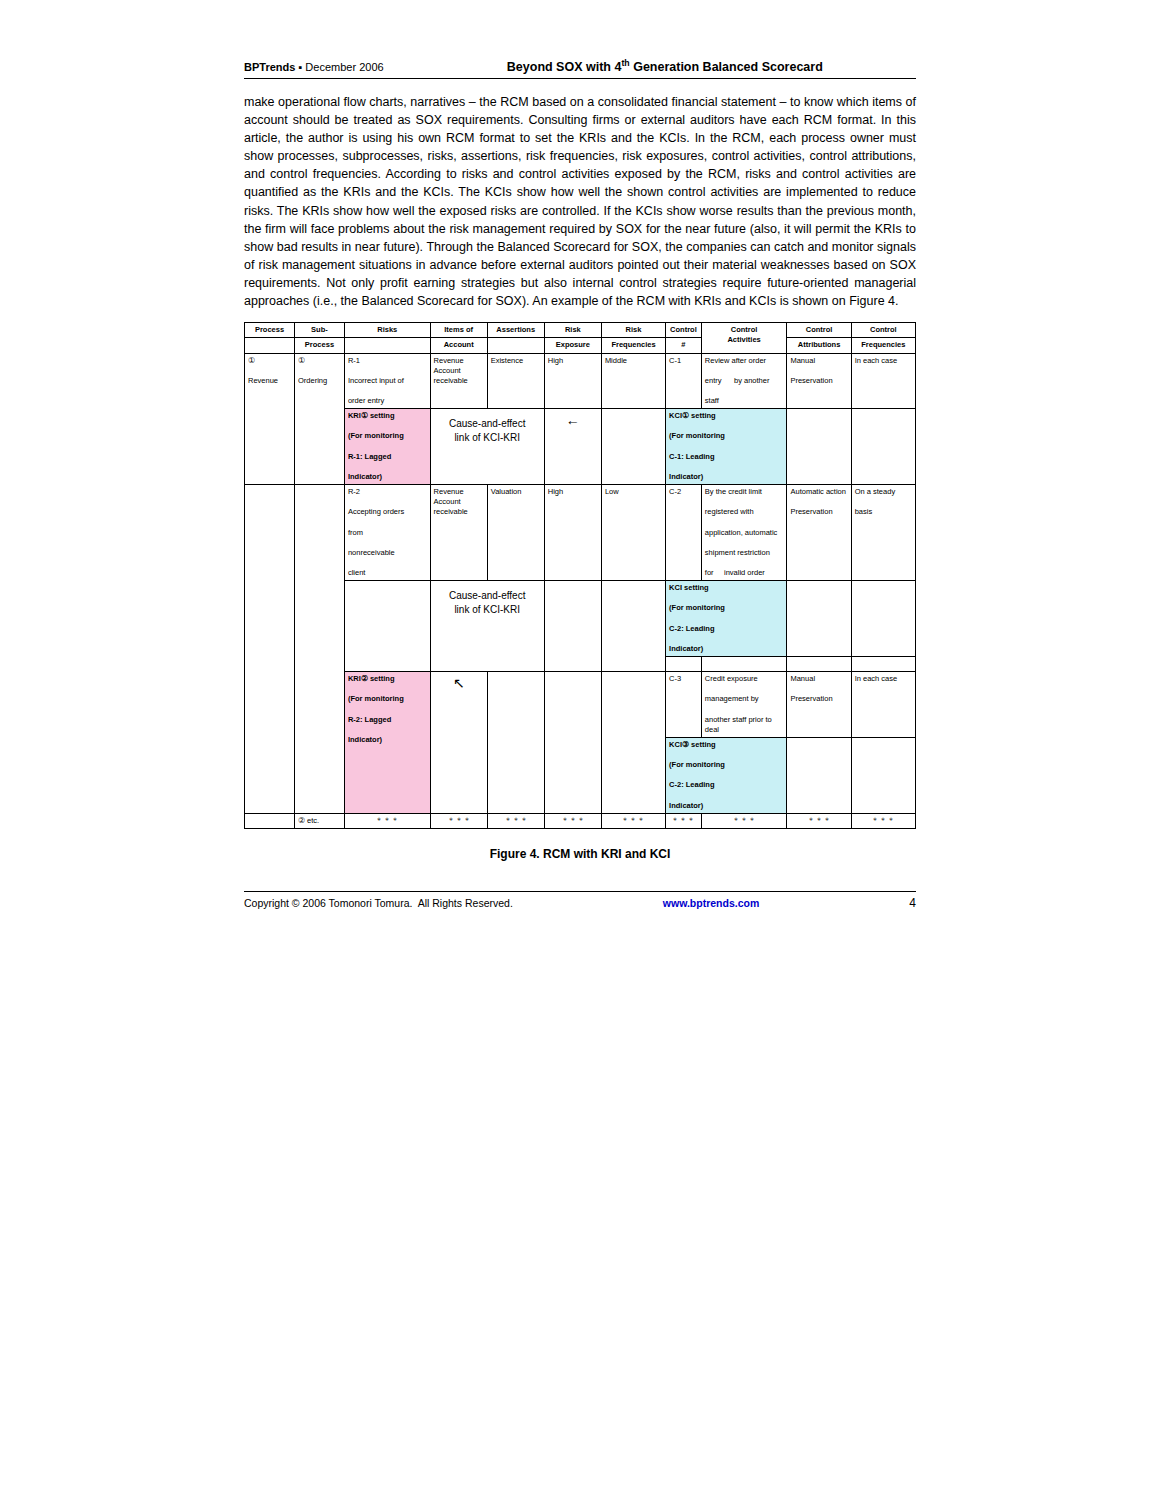BPTrends ▪ December 2006
Beyond SOX with 4th Generation Balanced Scorecard
make operational flow charts, narratives – the RCM based on a consolidated financial statement – to know which items of account should be treated as SOX requirements. Consulting firms or external auditors have each RCM format. In this article, the author is using his own RCM format to set the KRIs and the KCIs. In the RCM, each process owner must show processes, subprocesses, risks, assertions, risk frequencies, risk exposures, control activities, control attributions, and control frequencies. According to risks and control activities exposed by the RCM, risks and control activities are quantified as the KRIs and the KCIs. The KCIs show how well the shown control activities are implemented to reduce risks. The KRIs show how well the exposed risks are controlled. If the KCIs show worse results than the previous month, the firm will face problems about the risk management required by SOX for the near future (also, it will permit the KRIs to show bad results in near future). Through the Balanced Scorecard for SOX, the companies can catch and monitor signals of risk management situations in advance before external auditors pointed out their material weaknesses based on SOX requirements. Not only profit earning strategies but also internal control strategies require future-oriented managerial approaches (i.e., the Balanced Scorecard for SOX). An example of the RCM with KRIs and KCIs is shown on Figure 4.
| Process | Sub- | Risks | Items of | Assertions | Risk | Risk | Control | Control Activities | Control | Control |
| --- | --- | --- | --- | --- | --- | --- | --- | --- | --- | --- |
| | Process | | Account | | Exposure | Frequencies | # | Attributions | Frequencies |
| ① Revenue | ① Ordering | R-1 Incorrect input of order entry | Revenue Account receivable | Existence | High | Middle | C-1 | Review after order entry by another staff | Manual Preservation | In each case |
| KRI① setting (For monitoring R-1: Lagged Indicator) | Cause-and-effect link of KCI-KRI | | | KCI① setting (For monitoring C-1: Leading Indicator) | | |
| | | R-2 Accepting orders from nonreceivable client | Revenue Account receivable | Valuation | High | Low | C-2 | By the credit limit registered with application, automatic shipment restriction for invalid order | Automatic action Preservation | On a steady basis |
| | Cause-and-effect link of KCI-KRI | | | KCI setting (For monitoring C-2: Leading Indicator) | | |
| KRI② setting (For monitoring R-2: Lagged Indicator) | | | | | C-3 | Credit exposure management by another staff prior to deal | Manual Preservation | In each case |
| KCI③ setting (For monitoring C-2: Leading Indicator) | | |
| | ② etc. | ＊＊＊ | ＊＊＊ | ＊＊＊ | ＊＊＊ | ＊＊＊ | ＊＊＊ | ＊＊＊ | ＊＊＊ | ＊＊＊ |
Figure 4. RCM with KRI and KCI
Copyright © 2006 Tomonori Tomura. All Rights Reserved.
www.bptrends.com
4